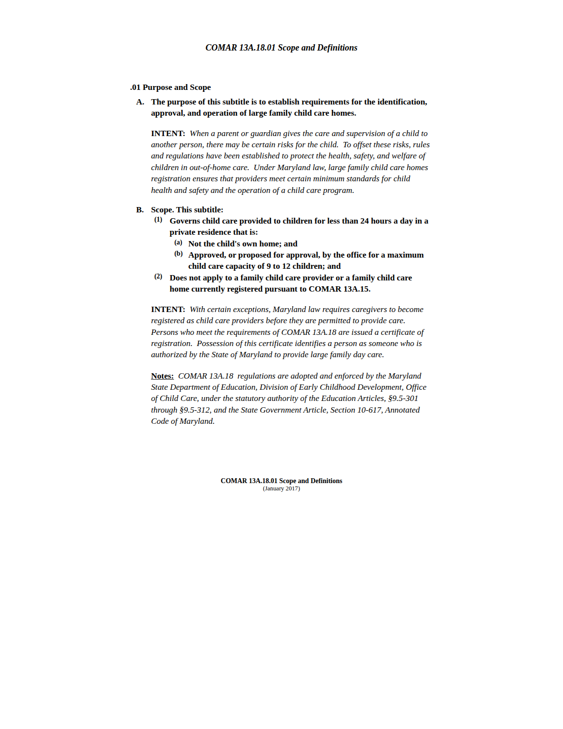COMAR 13A.18.01 Scope and Definitions
.01 Purpose and Scope
A. The purpose of this subtitle is to establish requirements for the identification, approval, and operation of large family child care homes.
INTENT: When a parent or guardian gives the care and supervision of a child to another person, there may be certain risks for the child. To offset these risks, rules and regulations have been established to protect the health, safety, and welfare of children in out-of-home care. Under Maryland law, large family child care homes registration ensures that providers meet certain minimum standards for child health and safety and the operation of a child care program.
B. Scope. This subtitle:
(1) Governs child care provided to children for less than 24 hours a day in a private residence that is:
(a) Not the child's own home; and
(b) Approved, or proposed for approval, by the office for a maximum child care capacity of 9 to 12 children; and
(2) Does not apply to a family child care provider or a family child care home currently registered pursuant to COMAR 13A.15.
INTENT: With certain exceptions, Maryland law requires caregivers to become registered as child care providers before they are permitted to provide care. Persons who meet the requirements of COMAR 13A.18 are issued a certificate of registration. Possession of this certificate identifies a person as someone who is authorized by the State of Maryland to provide large family day care.
Notes: COMAR 13A.18 regulations are adopted and enforced by the Maryland State Department of Education, Division of Early Childhood Development, Office of Child Care, under the statutory authority of the Education Articles, §9.5-301 through §9.5-312, and the State Government Article, Section 10-617, Annotated Code of Maryland.
COMAR 13A.18.01 Scope and Definitions
(January 2017)